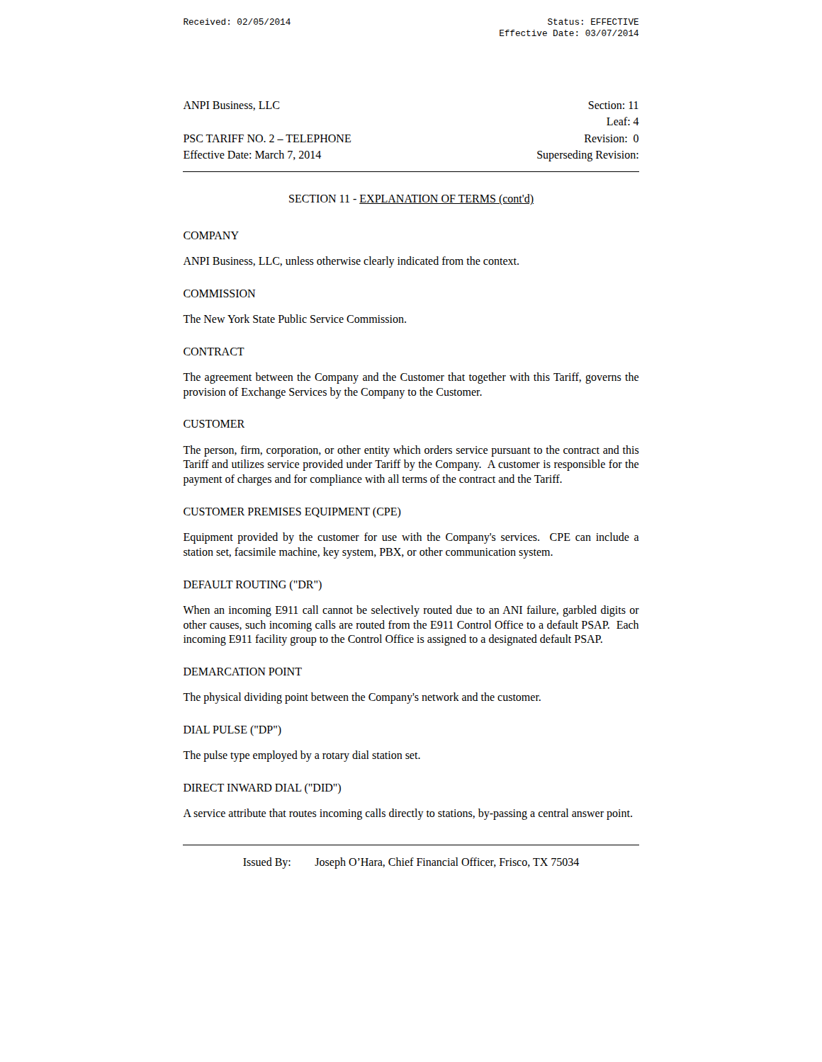Received: 02/05/2014
Status: EFFECTIVE
Effective Date: 03/07/2014
ANPI Business, LLC
PSC TARIFF NO. 2 – TELEPHONE
Effective Date: March 7, 2014
Section: 11
Leaf: 4
Revision: 0
Superseding Revision:
SECTION 11 - EXPLANATION OF TERMS (cont'd)
COMPANY
ANPI Business, LLC, unless otherwise clearly indicated from the context.
COMMISSION
The New York State Public Service Commission.
CONTRACT
The agreement between the Company and the Customer that together with this Tariff, governs the provision of Exchange Services by the Company to the Customer.
CUSTOMER
The person, firm, corporation, or other entity which orders service pursuant to the contract and this Tariff and utilizes service provided under Tariff by the Company. A customer is responsible for the payment of charges and for compliance with all terms of the contract and the Tariff.
CUSTOMER PREMISES EQUIPMENT (CPE)
Equipment provided by the customer for use with the Company's services. CPE can include a station set, facsimile machine, key system, PBX, or other communication system.
DEFAULT ROUTING ("DR")
When an incoming E911 call cannot be selectively routed due to an ANI failure, garbled digits or other causes, such incoming calls are routed from the E911 Control Office to a default PSAP. Each incoming E911 facility group to the Control Office is assigned to a designated default PSAP.
DEMARCATION POINT
The physical dividing point between the Company's network and the customer.
DIAL PULSE ("DP")
The pulse type employed by a rotary dial station set.
DIRECT INWARD DIAL ("DID")
A service attribute that routes incoming calls directly to stations, by-passing a central answer point.
Issued By: Joseph O’Hara, Chief Financial Officer, Frisco, TX 75034